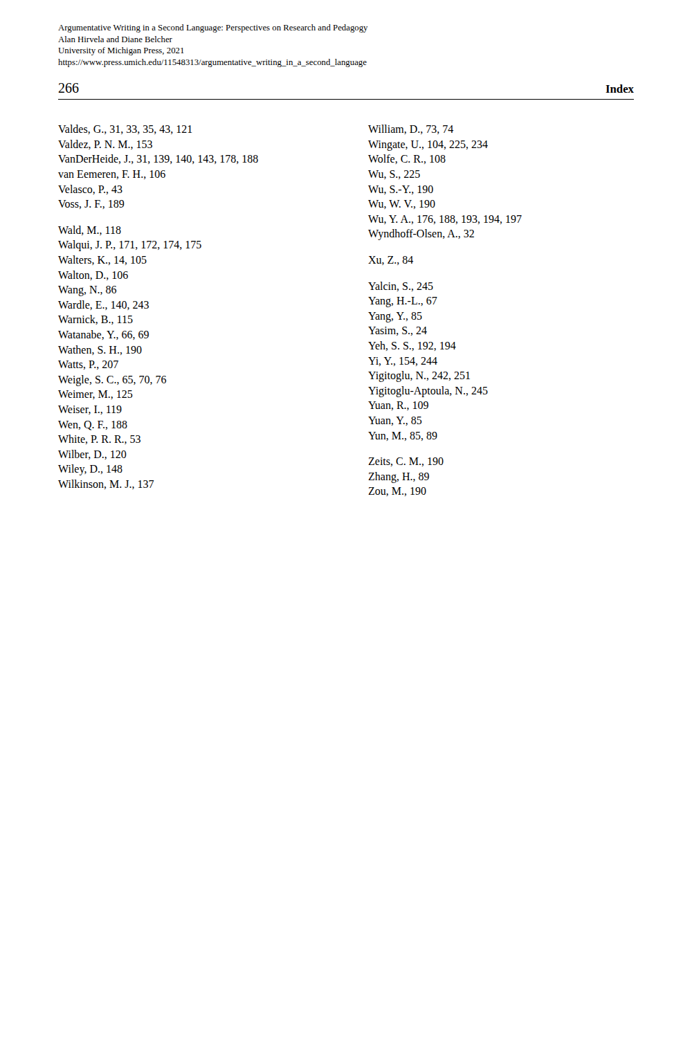Argumentative Writing in a Second Language: Perspectives on Research and Pedagogy
Alan Hirvela and Diane Belcher
University of Michigan Press, 2021
https://www.press.umich.edu/11548313/argumentative_writing_in_a_second_language
266 Index
Valdes, G., 31, 33, 35, 43, 121
Valdez, P. N. M., 153
VanDerHeide, J., 31, 139, 140, 143, 178, 188
van Eemeren, F. H., 106
Velasco, P., 43
Voss, J. F., 189
Wald, M., 118
Walqui, J. P., 171, 172, 174, 175
Walters, K., 14, 105
Walton, D., 106
Wang, N., 86
Wardle, E., 140, 243
Warnick, B., 115
Watanabe, Y., 66, 69
Wathen, S. H., 190
Watts, P., 207
Weigle, S. C., 65, 70, 76
Weimer, M., 125
Weiser, I., 119
Wen, Q. F., 188
White, P. R. R., 53
Wilber, D., 120
Wiley, D., 148
Wilkinson, M. J., 137
William, D., 73, 74
Wingate, U., 104, 225, 234
Wolfe, C. R., 108
Wu, S., 225
Wu, S.-Y., 190
Wu, W. V., 190
Wu, Y. A., 176, 188, 193, 194, 197
Wyndhoff-Olsen, A., 32
Xu, Z., 84
Yalcin, S., 245
Yang, H.-L., 67
Yang, Y., 85
Yasim, S., 24
Yeh, S. S., 192, 194
Yi, Y., 154, 244
Yigitoglu, N., 242, 251
Yigitoglu-Aptoula, N., 245
Yuan, R., 109
Yuan, Y., 85
Yun, M., 85, 89
Zeits, C. M., 190
Zhang, H., 89
Zou, M., 190